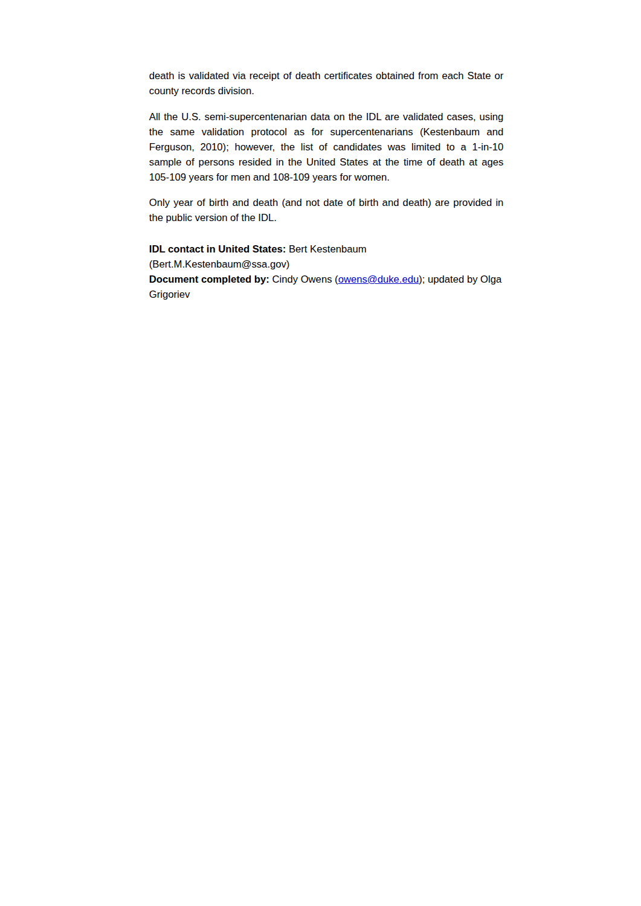death is validated via receipt of death certificates obtained from each State or county records division.
All the U.S. semi-supercentenarian data on the IDL are validated cases, using the same validation protocol as for supercentenarians (Kestenbaum and Ferguson, 2010); however, the list of candidates was limited to a 1-in-10 sample of persons resided in the United States at the time of death at ages 105-109 years for men and 108-109 years for women.
Only year of birth and death (and not date of birth and death) are provided in the public version of the IDL.
IDL contact in United States: Bert Kestenbaum (Bert.M.Kestenbaum@ssa.gov)
Document completed by: Cindy Owens (owens@duke.edu); updated by Olga Grigoriev